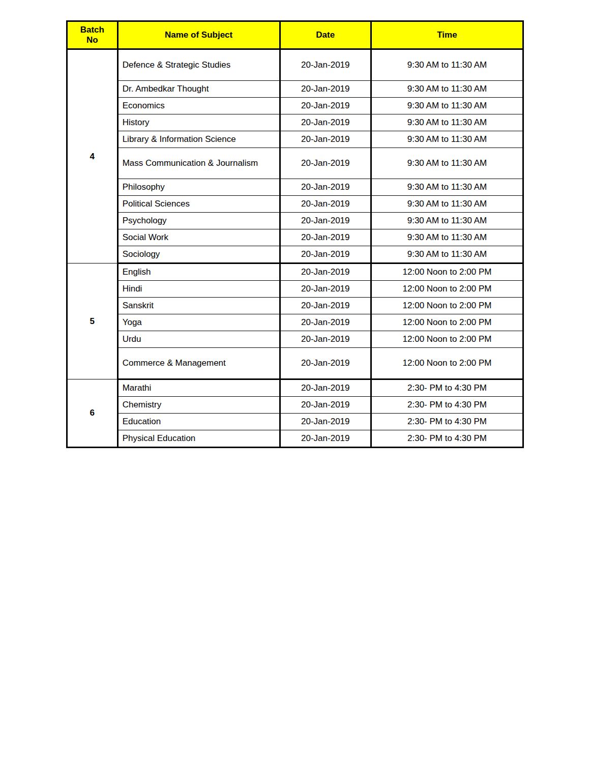| Batch No | Name of Subject | Date | Time |
| --- | --- | --- | --- |
| 4 | Defence & Strategic Studies | 20-Jan-2019 | 9:30 AM to 11:30 AM |
| Dr. Ambedkar Thought | 20-Jan-2019 | 9:30 AM to 11:30 AM |
| Economics | 20-Jan-2019 | 9:30 AM to 11:30 AM |
| History | 20-Jan-2019 | 9:30 AM to 11:30 AM |
| Library & Information Science | 20-Jan-2019 | 9:30 AM to 11:30 AM |
| Mass Communication & Journalism | 20-Jan-2019 | 9:30 AM to 11:30 AM |
| Philosophy | 20-Jan-2019 | 9:30 AM to 11:30 AM |
| Political Sciences | 20-Jan-2019 | 9:30 AM to 11:30 AM |
| Psychology | 20-Jan-2019 | 9:30 AM to 11:30 AM |
| Social Work | 20-Jan-2019 | 9:30 AM to 11:30 AM |
| Sociology | 20-Jan-2019 | 9:30 AM to 11:30 AM |
| 5 | English | 20-Jan-2019 | 12:00 Noon to 2:00 PM |
| Hindi | 20-Jan-2019 | 12:00 Noon to 2:00 PM |
| Sanskrit | 20-Jan-2019 | 12:00 Noon to 2:00 PM |
| Yoga | 20-Jan-2019 | 12:00 Noon to 2:00 PM |
| Urdu | 20-Jan-2019 | 12:00 Noon to 2:00 PM |
| Commerce & Management | 20-Jan-2019 | 12:00 Noon to 2:00 PM |
| 6 | Marathi | 20-Jan-2019 | 2:30- PM to 4:30 PM |
| Chemistry | 20-Jan-2019 | 2:30- PM to 4:30 PM |
| Education | 20-Jan-2019 | 2:30- PM to 4:30 PM |
| Physical Education | 20-Jan-2019 | 2:30- PM to 4:30 PM |